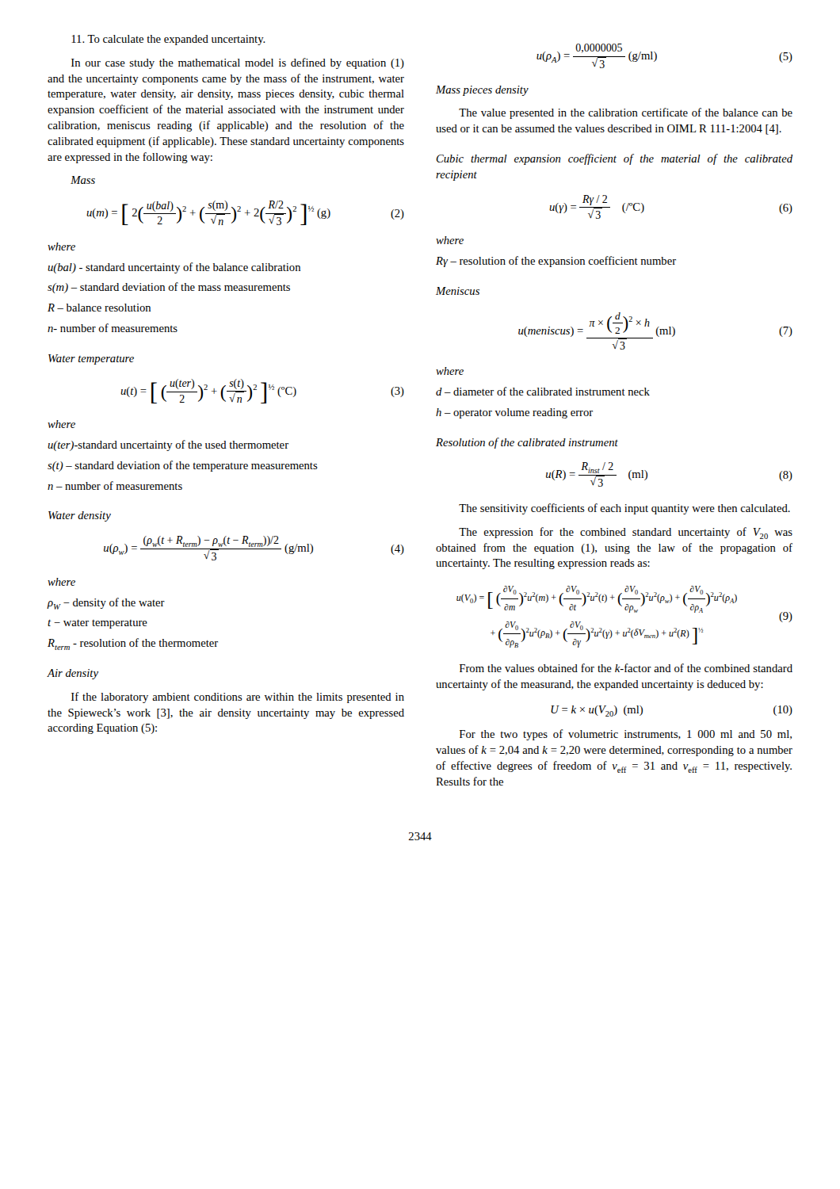11. To calculate the expanded uncertainty.
In our case study the mathematical model is defined by equation (1) and the uncertainty components came by the mass of the instrument, water temperature, water density, air density, mass pieces density, cubic thermal expansion coefficient of the material associated with the instrument under calibration, meniscus reading (if applicable) and the resolution of the calibrated equipment (if applicable). These standard uncertainty components are expressed in the following way:
Mass
u(m) = [ 2(u(bal) 2)2 + (s(m) n)2 + 2(R/23)2 ]½ (g)
(2)
where
u(bal) - standard uncertainty of the balance calibration
s(m) – standard deviation of the mass measurements
R – balance resolution
n- number of measurements
Water temperature
u(t) = [ (u(ter) 2)2 + (s(t) n)2 ]½ (ºC)
(3)
where
u(ter)-standard uncertainty of the used thermometer
s(t) – standard deviation of the temperature measurements
n – number of measurements
Water density
u(ρw) = (ρw(t + Rterm) − ρw(t − Rterm))/2 3 (g/ml)
(4)
where
ρW − density of the water
t − water temperature
Rterm - resolution of the thermometer
Air density
If the laboratory ambient conditions are within the limits presented in the Spieweck’s work [3], the air density uncertainty may be expressed according Equation (5):
u(ρA) = 0,0000005 3 (g/ml)
(5)
Mass pieces density
The value presented in the calibration certificate of the balance can be used or it can be assumed the values described in OIML R 111-1:2004 [4].
Cubic thermal expansion coefficient of the material of the calibrated recipient
u(γ) = Rγ / 2 3 (/ºC)
(6)
where
Rγ – resolution of the expansion coefficient number
Meniscus
u(meniscus) = π × (d 2)2 × h 3 (ml)
(7)
where
d – diameter of the calibrated instrument neck
h – operator volume reading error
Resolution of the calibrated instrument
u(R) = Rinst / 2 3 (ml)
(8)
The sensitivity coefficients of each input quantity were then calculated.
The expression for the combined standard uncertainty of V20 was obtained from the equation (1), using the law of the propagation of uncertainty. The resulting expression reads as:
u(V0) = [ (∂V0∂m)2u2(m) + (∂V0∂t)2u2(t) + (∂V0∂ρw)2u2(ρw) + (∂V0∂ρA)2u2(ρA) + (∂V0∂ρB)2u2(ρB) + (∂V0∂γ)2u2(γ) + u2(δVmen) + u2(R) ]½
(9)
From the values obtained for the k-factor and of the combined standard uncertainty of the measurand, the expanded uncertainty is deduced by:
U = k × u(V20) (ml)
(10)
For the two types of volumetric instruments, 1 000 ml and 50 ml, values of k = 2,04 and k = 2,20 were determined, corresponding to a number of effective degrees of freedom of veff = 31 and veff = 11, respectively. Results for the
2344